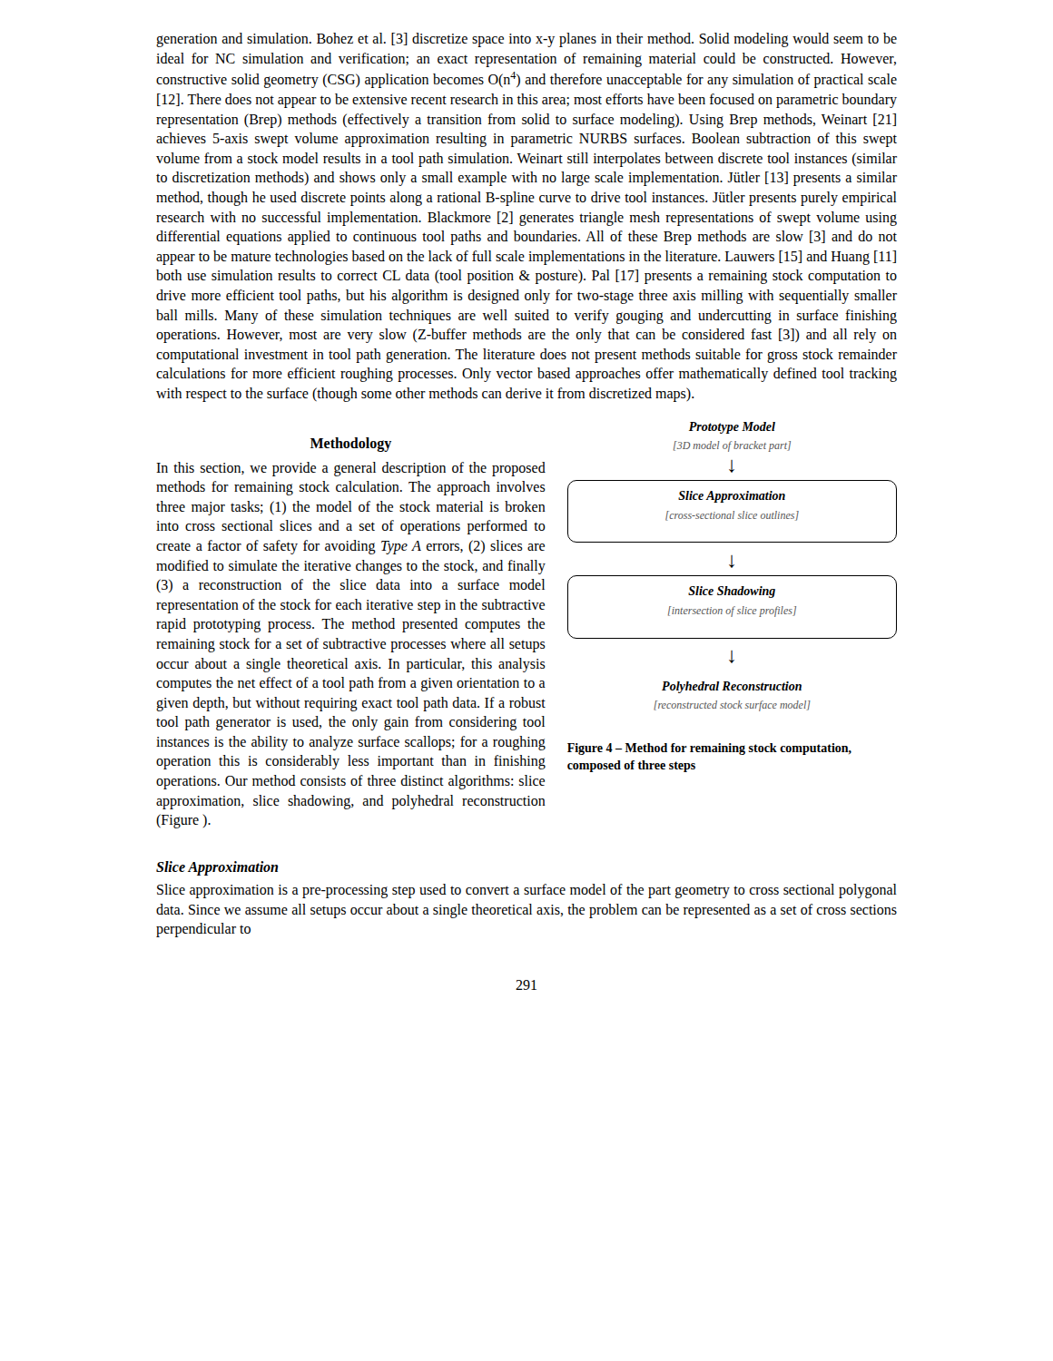generation and simulation. Bohez et al. [3] discretize space into x-y planes in their method. Solid modeling would seem to be ideal for NC simulation and verification; an exact representation of remaining material could be constructed. However, constructive solid geometry (CSG) application becomes O(n4) and therefore unacceptable for any simulation of practical scale [12]. There does not appear to be extensive recent research in this area; most efforts have been focused on parametric boundary representation (Brep) methods (effectively a transition from solid to surface modeling). Using Brep methods, Weinart [21] achieves 5-axis swept volume approximation resulting in parametric NURBS surfaces. Boolean subtraction of this swept volume from a stock model results in a tool path simulation. Weinart still interpolates between discrete tool instances (similar to discretization methods) and shows only a small example with no large scale implementation. Jütler [13] presents a similar method, though he used discrete points along a rational B-spline curve to drive tool instances. Jütler presents purely empirical research with no successful implementation. Blackmore [2] generates triangle mesh representations of swept volume using differential equations applied to continuous tool paths and boundaries. All of these Brep methods are slow [3] and do not appear to be mature technologies based on the lack of full scale implementations in the literature. Lauwers [15] and Huang [11] both use simulation results to correct CL data (tool position & posture). Pal [17] presents a remaining stock computation to drive more efficient tool paths, but his algorithm is designed only for two-stage three axis milling with sequentially smaller ball mills. Many of these simulation techniques are well suited to verify gouging and undercutting in surface finishing operations. However, most are very slow (Z-buffer methods are the only that can be considered fast [3]) and all rely on computational investment in tool path generation. The literature does not present methods suitable for gross stock remainder calculations for more efficient roughing processes. Only vector based approaches offer mathematically defined tool tracking with respect to the surface (though some other methods can derive it from discretized maps).
Methodology
In this section, we provide a general description of the proposed methods for remaining stock calculation. The approach involves three major tasks; (1) the model of the stock material is broken into cross sectional slices and a set of operations performed to create a factor of safety for avoiding Type A errors, (2) slices are modified to simulate the iterative changes to the stock, and finally (3) a reconstruction of the slice data into a surface model representation of the stock for each iterative step in the subtractive rapid prototyping process. The method presented computes the remaining stock for a set of subtractive processes where all setups occur about a single theoretical axis. In particular, this analysis computes the net effect of a tool path from a given orientation to a given depth, but without requiring exact tool path data. If a robust tool path generator is used, the only gain from considering tool instances is the ability to analyze surface scallops; for a roughing operation this is considerably less important than in finishing operations. Our method consists of three distinct algorithms: slice approximation, slice shadowing, and polyhedral reconstruction (Figure ).
Prototype Model [3D model of bracket part]
↓
Slice Approximation [cross-sectional slice outlines]
↓
Slice Shadowing [intersection of slice profiles]
↓
Polyhedral Reconstruction [reconstructed stock surface model]
Figure 4 – Method for remaining stock computation, composed of three steps
Slice Approximation
Slice approximation is a pre-processing step used to convert a surface model of the part geometry to cross sectional polygonal data. Since we assume all setups occur about a single theoretical axis, the problem can be represented as a set of cross sections perpendicular to
291